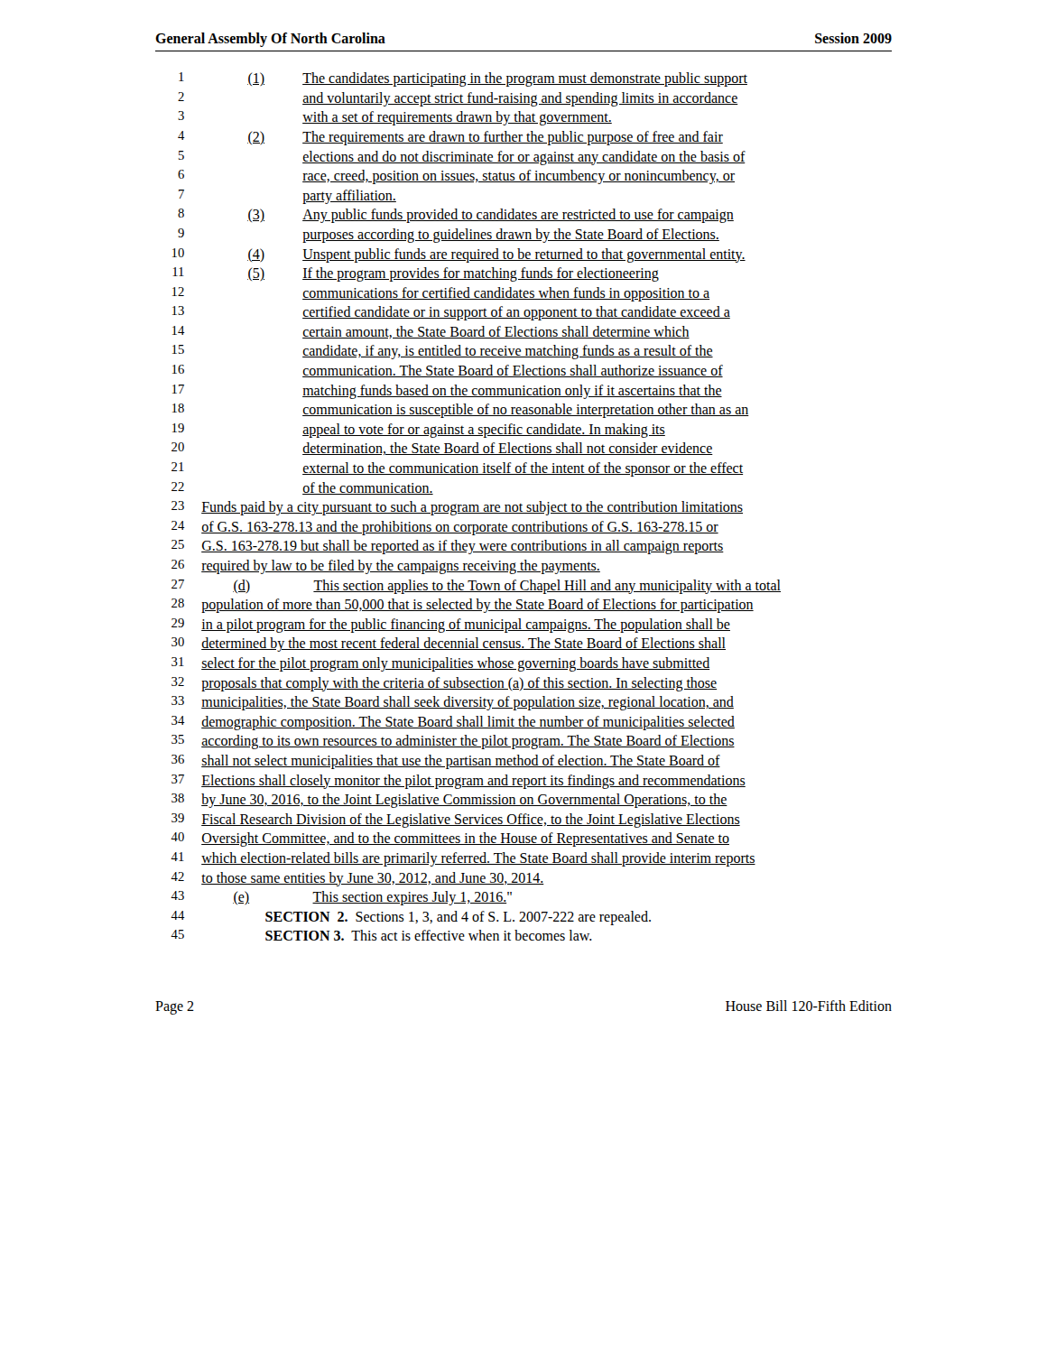General Assembly Of North Carolina Session 2009
(1) The candidates participating in the program must demonstrate public support
and voluntarily accept strict fund-raising and spending limits in accordance
with a set of requirements drawn by that government.
(2) The requirements are drawn to further the public purpose of free and fair
elections and do not discriminate for or against any candidate on the basis of
race, creed, position on issues, status of incumbency or nonincumbency, or
party affiliation.
(3) Any public funds provided to candidates are restricted to use for campaign
purposes according to guidelines drawn by the State Board of Elections.
(4) Unspent public funds are required to be returned to that governmental entity.
(5) If the program provides for matching funds for electioneering
communications for certified candidates when funds in opposition to a
certified candidate or in support of an opponent to that candidate exceed a
certain amount, the State Board of Elections shall determine which
candidate, if any, is entitled to receive matching funds as a result of the
communication. The State Board of Elections shall authorize issuance of
matching funds based on the communication only if it ascertains that the
communication is susceptible of no reasonable interpretation other than as an
appeal to vote for or against a specific candidate. In making its
determination, the State Board of Elections shall not consider evidence
external to the communication itself of the intent of the sponsor or the effect
of the communication.
Funds paid by a city pursuant to such a program are not subject to the contribution limitations
of G.S. 163-278.13 and the prohibitions on corporate contributions of G.S. 163-278.15 or
G.S. 163-278.19 but shall be reported as if they were contributions in all campaign reports
required by law to be filed by the campaigns receiving the payments.
(d) This section applies to the Town of Chapel Hill and any municipality with a total
population of more than 50,000 that is selected by the State Board of Elections for participation
in a pilot program for the public financing of municipal campaigns. The population shall be
determined by the most recent federal decennial census. The State Board of Elections shall
select for the pilot program only municipalities whose governing boards have submitted
proposals that comply with the criteria of subsection (a) of this section. In selecting those
municipalities, the State Board shall seek diversity of population size, regional location, and
demographic composition. The State Board shall limit the number of municipalities selected
according to its own resources to administer the pilot program. The State Board of Elections
shall not select municipalities that use the partisan method of election. The State Board of
Elections shall closely monitor the pilot program and report its findings and recommendations
by June 30, 2016, to the Joint Legislative Commission on Governmental Operations, to the
Fiscal Research Division of the Legislative Services Office, to the Joint Legislative Elections
Oversight Committee, and to the committees in the House of Representatives and Senate to
which election-related bills are primarily referred. The State Board shall provide interim reports
to those same entities by June 30, 2012, and June 30, 2014.
(e) This section expires July 1, 2016."
SECTION 2. Sections 1, 3, and 4 of S. L. 2007-222 are repealed.
SECTION 3. This act is effective when it becomes law.
Page 2 House Bill 120-Fifth Edition